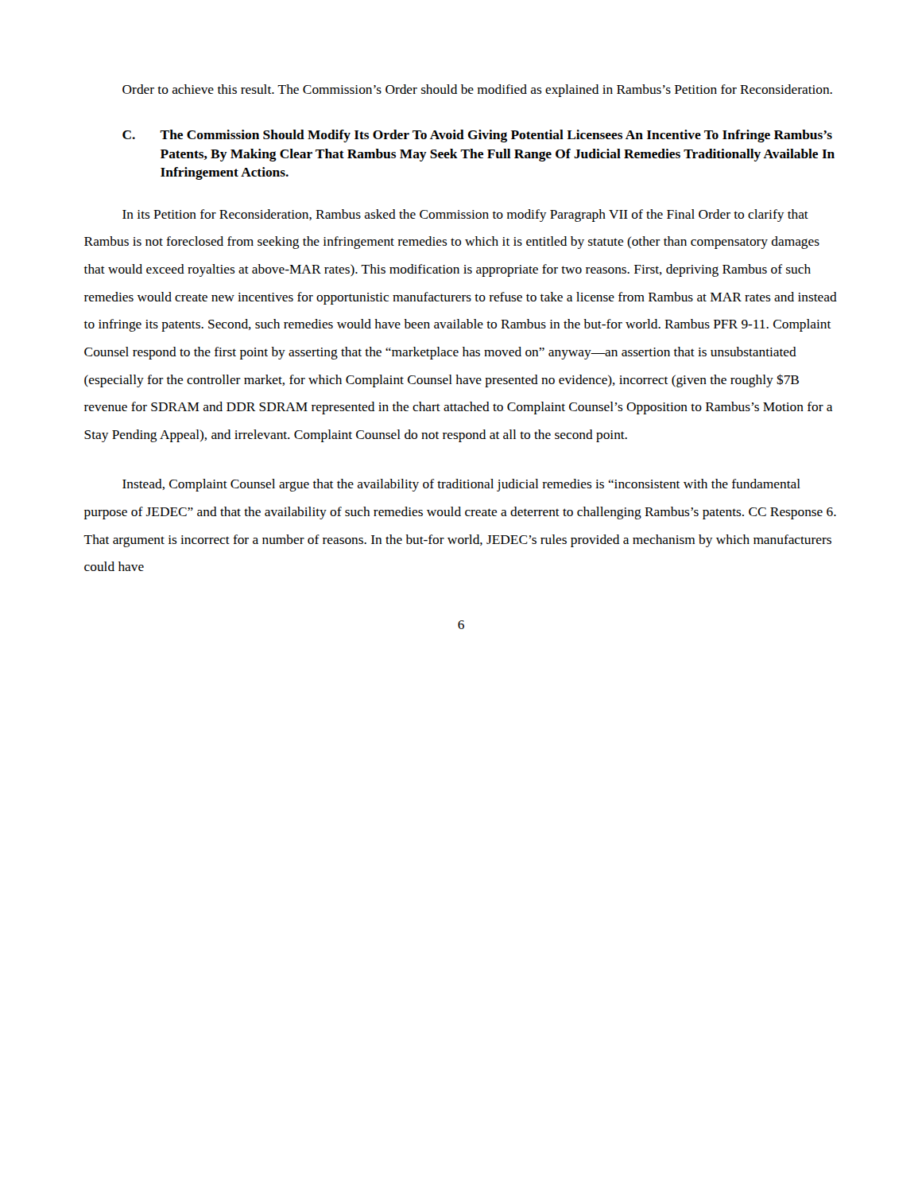Order to achieve this result. The Commission’s Order should be modified as explained in Rambus’s Petition for Reconsideration.
C. The Commission Should Modify Its Order To Avoid Giving Potential Licensees An Incentive To Infringe Rambus’s Patents, By Making Clear That Rambus May Seek The Full Range Of Judicial Remedies Traditionally Available In Infringement Actions.
In its Petition for Reconsideration, Rambus asked the Commission to modify Paragraph VII of the Final Order to clarify that Rambus is not foreclosed from seeking the infringement remedies to which it is entitled by statute (other than compensatory damages that would exceed royalties at above-MAR rates). This modification is appropriate for two reasons. First, depriving Rambus of such remedies would create new incentives for opportunistic manufacturers to refuse to take a license from Rambus at MAR rates and instead to infringe its patents. Second, such remedies would have been available to Rambus in the but-for world. Rambus PFR 9-11. Complaint Counsel respond to the first point by asserting that the “marketplace has moved on” anyway—an assertion that is unsubstantiated (especially for the controller market, for which Complaint Counsel have presented no evidence), incorrect (given the roughly $7B revenue for SDRAM and DDR SDRAM represented in the chart attached to Complaint Counsel’s Opposition to Rambus’s Motion for a Stay Pending Appeal), and irrelevant. Complaint Counsel do not respond at all to the second point.
Instead, Complaint Counsel argue that the availability of traditional judicial remedies is “inconsistent with the fundamental purpose of JEDEC” and that the availability of such remedies would create a deterrent to challenging Rambus’s patents. CC Response 6. That argument is incorrect for a number of reasons. In the but-for world, JEDEC’s rules provided a mechanism by which manufacturers could have
6